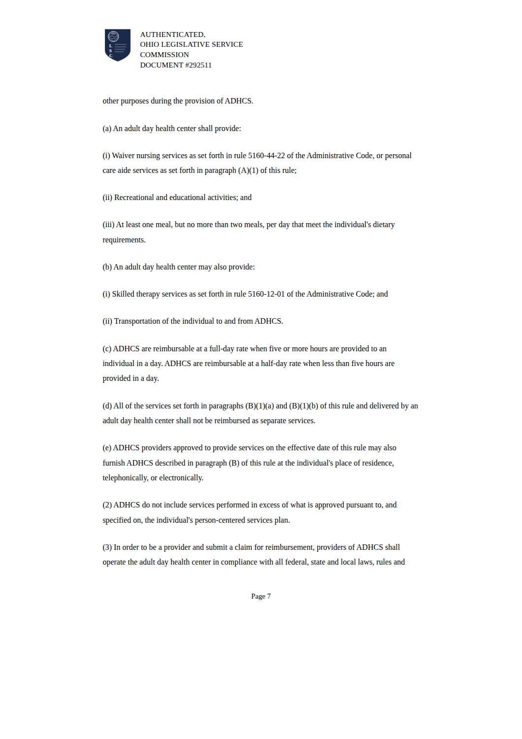OHIO L S C
AUTHENTICATED,
OHIO LEGISLATIVE SERVICE
COMMISSION
DOCUMENT #292511
other purposes during the provision of ADHCS.
(a) An adult day health center shall provide:
(i) Waiver nursing services as set forth in rule 5160-44-22 of the Administrative Code, or personal care aide services as set forth in paragraph (A)(1) of this rule;
(ii) Recreational and educational activities; and
(iii) At least one meal, but no more than two meals, per day that meet the individual's dietary requirements.
(b) An adult day health center may also provide:
(i) Skilled therapy services as set forth in rule 5160-12-01 of the Administrative Code; and
(ii) Transportation of the individual to and from ADHCS.
(c) ADHCS are reimbursable at a full-day rate when five or more hours are provided to an individual in a day. ADHCS are reimbursable at a half-day rate when less than five hours are provided in a day.
(d) All of the services set forth in paragraphs (B)(1)(a) and (B)(1)(b) of this rule and delivered by an adult day health center shall not be reimbursed as separate services.
(e) ADHCS providers approved to provide services on the effective date of this rule may also furnish ADHCS described in paragraph (B) of this rule at the individual's place of residence, telephonically, or electronically.
(2) ADHCS do not include services performed in excess of what is approved pursuant to, and specified on, the individual's person-centered services plan.
(3) In order to be a provider and submit a claim for reimbursement, providers of ADHCS shall operate the adult day health center in compliance with all federal, state and local laws, rules and
Page 7